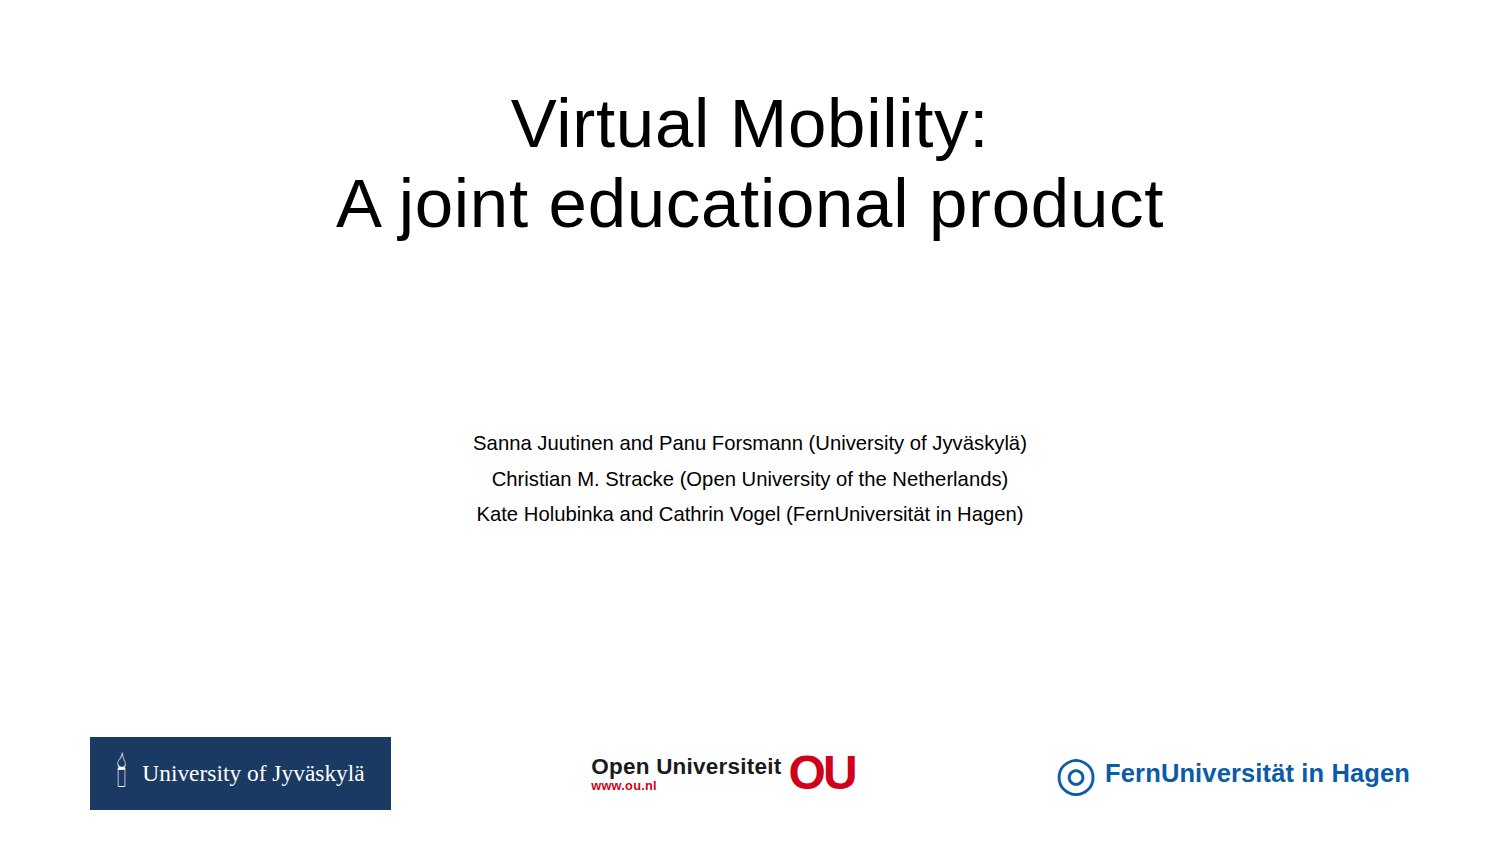Virtual Mobility: A joint educational product
Sanna Juutinen and Panu Forsmann (University of Jyväskylä)
Christian M. Stracke (Open University of the Netherlands)
Kate Holubinka and Cathrin Vogel (FernUniversität in Hagen)
🕯 University of Jyväskylä
Open Universiteit www.ou.nl OU
◎ FernUniversität in Hagen